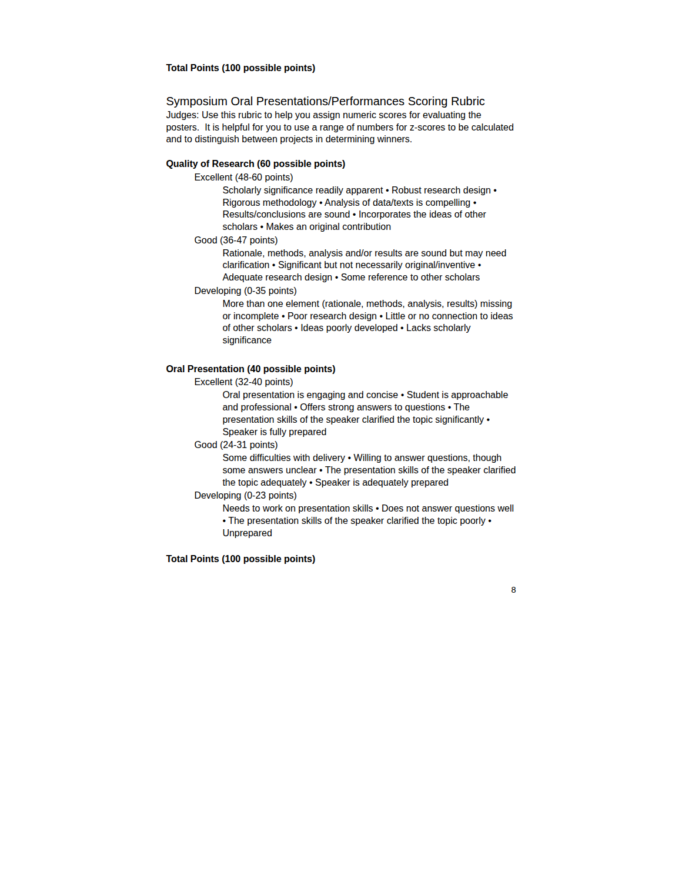Total Points (100 possible points)
Symposium Oral Presentations/Performances Scoring Rubric
Judges: Use this rubric to help you assign numeric scores for evaluating the posters. It is helpful for you to use a range of numbers for z-scores to be calculated and to distinguish between projects in determining winners.
Quality of Research (60 possible points)
Excellent (48-60 points)
Scholarly significance readily apparent • Robust research design • Rigorous methodology • Analysis of data/texts is compelling • Results/conclusions are sound • Incorporates the ideas of other scholars • Makes an original contribution
Good (36-47 points)
Rationale, methods, analysis and/or results are sound but may need clarification • Significant but not necessarily original/inventive • Adequate research design • Some reference to other scholars
Developing (0-35 points)
More than one element (rationale, methods, analysis, results) missing or incomplete • Poor research design • Little or no connection to ideas of other scholars • Ideas poorly developed • Lacks scholarly significance
Oral Presentation (40 possible points)
Excellent (32-40 points)
Oral presentation is engaging and concise • Student is approachable and professional • Offers strong answers to questions • The presentation skills of the speaker clarified the topic significantly • Speaker is fully prepared
Good (24-31 points)
Some difficulties with delivery • Willing to answer questions, though some answers unclear • The presentation skills of the speaker clarified the topic adequately • Speaker is adequately prepared
Developing (0-23 points)
Needs to work on presentation skills • Does not answer questions well • The presentation skills of the speaker clarified the topic poorly • Unprepared
Total Points (100 possible points)
8